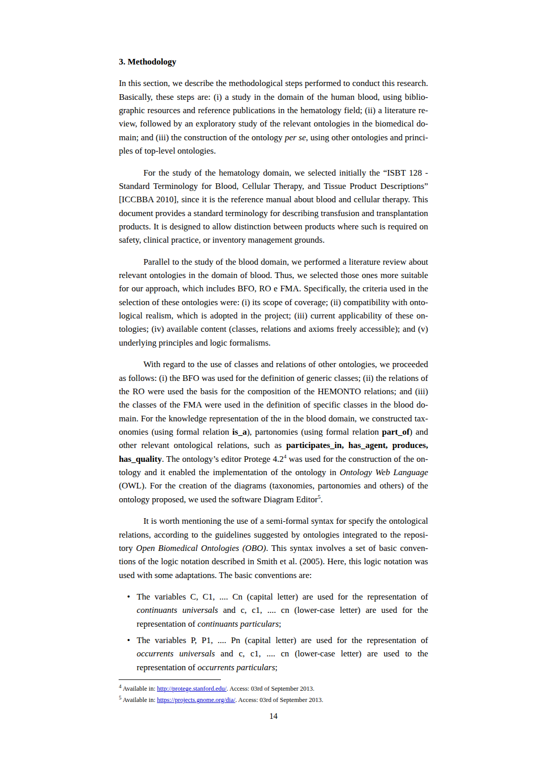3. Methodology
In this section, we describe the methodological steps performed to conduct this research. Basically, these steps are: (i) a study in the domain of the human blood, using bibliographic resources and reference publications in the hematology field; (ii) a literature review, followed by an exploratory study of the relevant ontologies in the biomedical domain; and (iii) the construction of the ontology per se, using other ontologies and principles of top-level ontologies.
For the study of the hematology domain, we selected initially the “ISBT 128 - Standard Terminology for Blood, Cellular Therapy, and Tissue Product Descriptions” [ICCBBA 2010], since it is the reference manual about blood and cellular therapy. This document provides a standard terminology for describing transfusion and transplantation products. It is designed to allow distinction between products where such is required on safety, clinical practice, or inventory management grounds.
Parallel to the study of the blood domain, we performed a literature review about relevant ontologies in the domain of blood. Thus, we selected those ones more suitable for our approach, which includes BFO, RO e FMA. Specifically, the criteria used in the selection of these ontologies were: (i) its scope of coverage; (ii) compatibility with ontological realism, which is adopted in the project; (iii) current applicability of these ontologies; (iv) available content (classes, relations and axioms freely accessible); and (v) underlying principles and logic formalisms.
With regard to the use of classes and relations of other ontologies, we proceeded as follows: (i) the BFO was used for the definition of generic classes; (ii) the relations of the RO were used the basis for the composition of the HEMONTO relations; and (iii) the classes of the FMA were used in the definition of specific classes in the blood domain. For the knowledge representation of the in the blood domain, we constructed taxonomies (using formal relation is_a), partonomies (using formal relation part_of) and other relevant ontological relations, such as participates_in, has_agent, produces, has_quality. The ontology’s editor Protege 4.24 was used for the construction of the ontology and it enabled the implementation of the ontology in Ontology Web Language (OWL). For the creation of the diagrams (taxonomies, partonomies and others) of the ontology proposed, we used the software Diagram Editor5.
It is worth mentioning the use of a semi-formal syntax for specify the ontological relations, according to the guidelines suggested by ontologies integrated to the repository Open Biomedical Ontologies (OBO). This syntax involves a set of basic conventions of the logic notation described in Smith et al. (2005). Here, this logic notation was used with some adaptations. The basic conventions are:
The variables C, C1, .... Cn (capital letter) are used for the representation of continuants universals and c, c1, .... cn (lower-case letter) are used for the representation of continuants particulars;
The variables P, P1, .... Pn (capital letter) are used for the representation of occurrents universals and c, c1, .... cn (lower-case letter) are used to the representation of occurrents particulars;
4Available in: http://protege.stanford.edu/. Access: 03rd of September 2013.
5Available in: https://projects.gnome.org/dia/. Access: 03rd of September 2013.
14